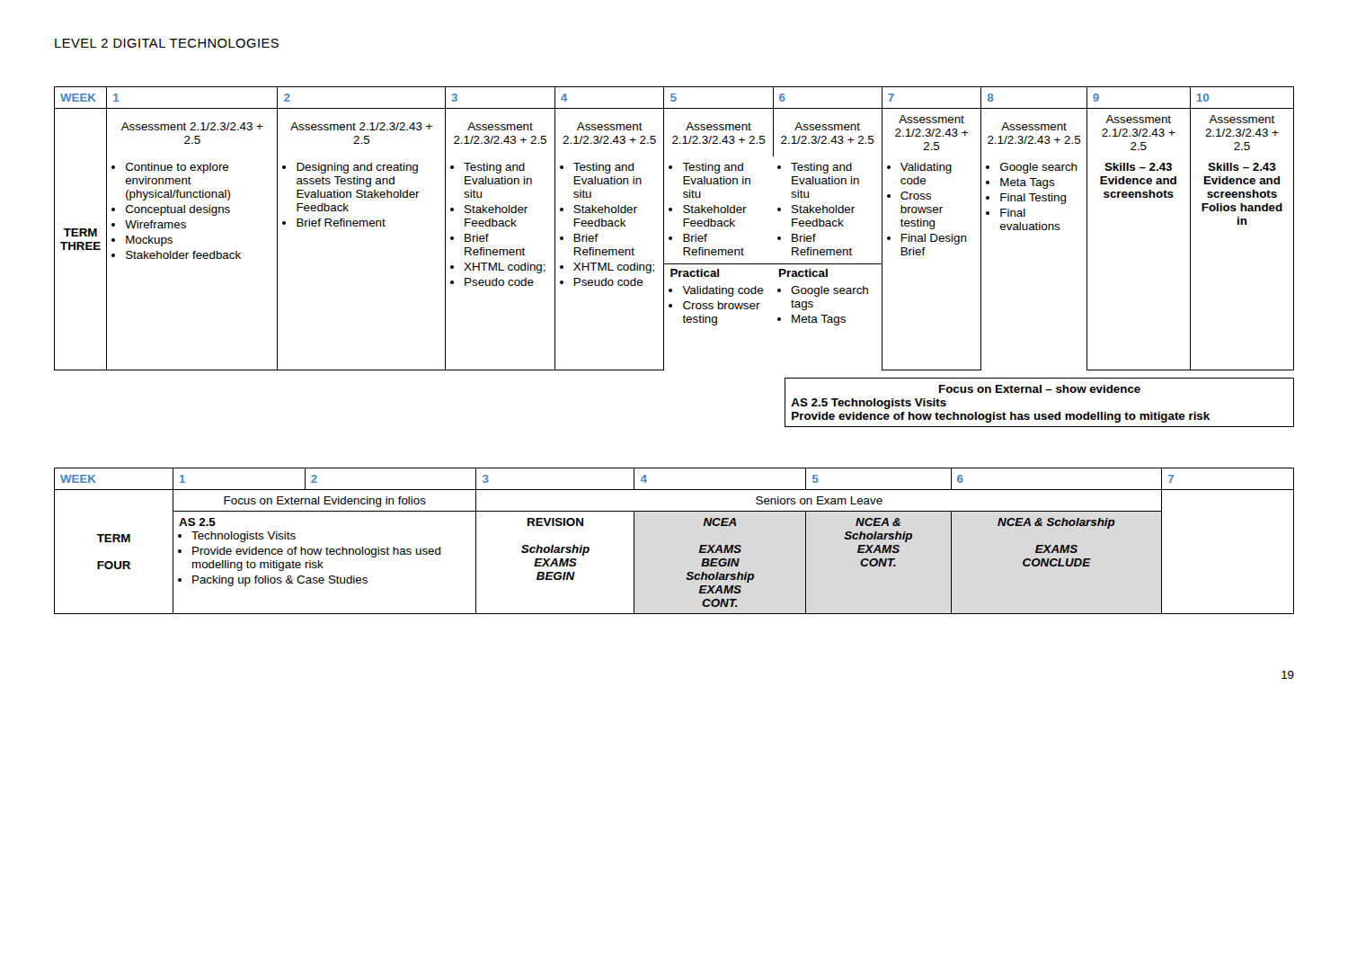LEVEL 2 DIGITAL TECHNOLOGIES
| WEEK | 1 | 2 | 3 | 4 | 5 | 6 | 7 | 8 | 9 | 10 |
| TERM THREE | Assessment 2.1/2.3/2.43 + 2.5 | Assessment 2.1/2.3/2.43 + 2.5 | Assessment 2.1/2.3/2.43 + 2.5 | Assessment 2.1/2.3/2.43 + 2.5 | Assessment 2.1/2.3/2.43 + 2.5 | Assessment 2.1/2.3/2.43 + 2.5 | Assessment 2.1/2.3/2.43 + 2.5 | Assessment 2.1/2.3/2.43 + 2.5 | Assessment 2.1/2.3/2.43 + 2.5 | Assessment 2.1/2.3/2.43 + 2.5 |
| Continue to explore environment (physical/functional) Conceptual designs Wireframes Mockups Stakeholder feedback | Designing and creating assets Testing and Evaluation Stakeholder Feedback Brief Refinement | Testing and Evaluation in situ Stakeholder Feedback Brief Refinement XHTML coding; Pseudo code | Testing and Evaluation in situ Stakeholder Feedback Brief Refinement XHTML coding; Pseudo code | / Testing and Evaluation in situ Stakeholder Feedback Brief Refinement / / Practical / / Validating code Cross browser testing / | / Testing and Evaluation in situ Stakeholder Feedback Brief Refinement / / Practical / / Google search tags Meta Tags / | Validating code Cross browser testing Final Design Brief | / Google search Meta Tags Final Testing Final evaluations / | Skills – 2.43 Evidence and screenshots | Skills – 2.43 Evidence and screenshots Folios handed in |
Note: the merged "Focus on External" block spans weeks 8-10 in the original. Rendered as a separate row appended to the Term Three table above would break column alignment, so it is represented here as part of the same table.
| | | | | | | | | Focus on External – show evidence AS 2.5 Technologists Visits Provide evidence of how technologist has used modelling to mitigate risk |
| WEEK | 1 | 2 | 3 | 4 | 5 | 6 | 7 |
| TERM FOUR | Focus on External Evidencing in folios | Seniors on Exam Leave | |
| AS 2.5 Technologists Visits Provide evidence of how technologist has used modelling to mitigate risk Packing up folios & Case Studies | REVISION Scholarship EXAMS BEGIN | NCEA EXAMS BEGIN Scholarship EXAMS CONT. | NCEA & Scholarship EXAMS CONT. | NCEA & Scholarship EXAMS CONCLUDE |
19